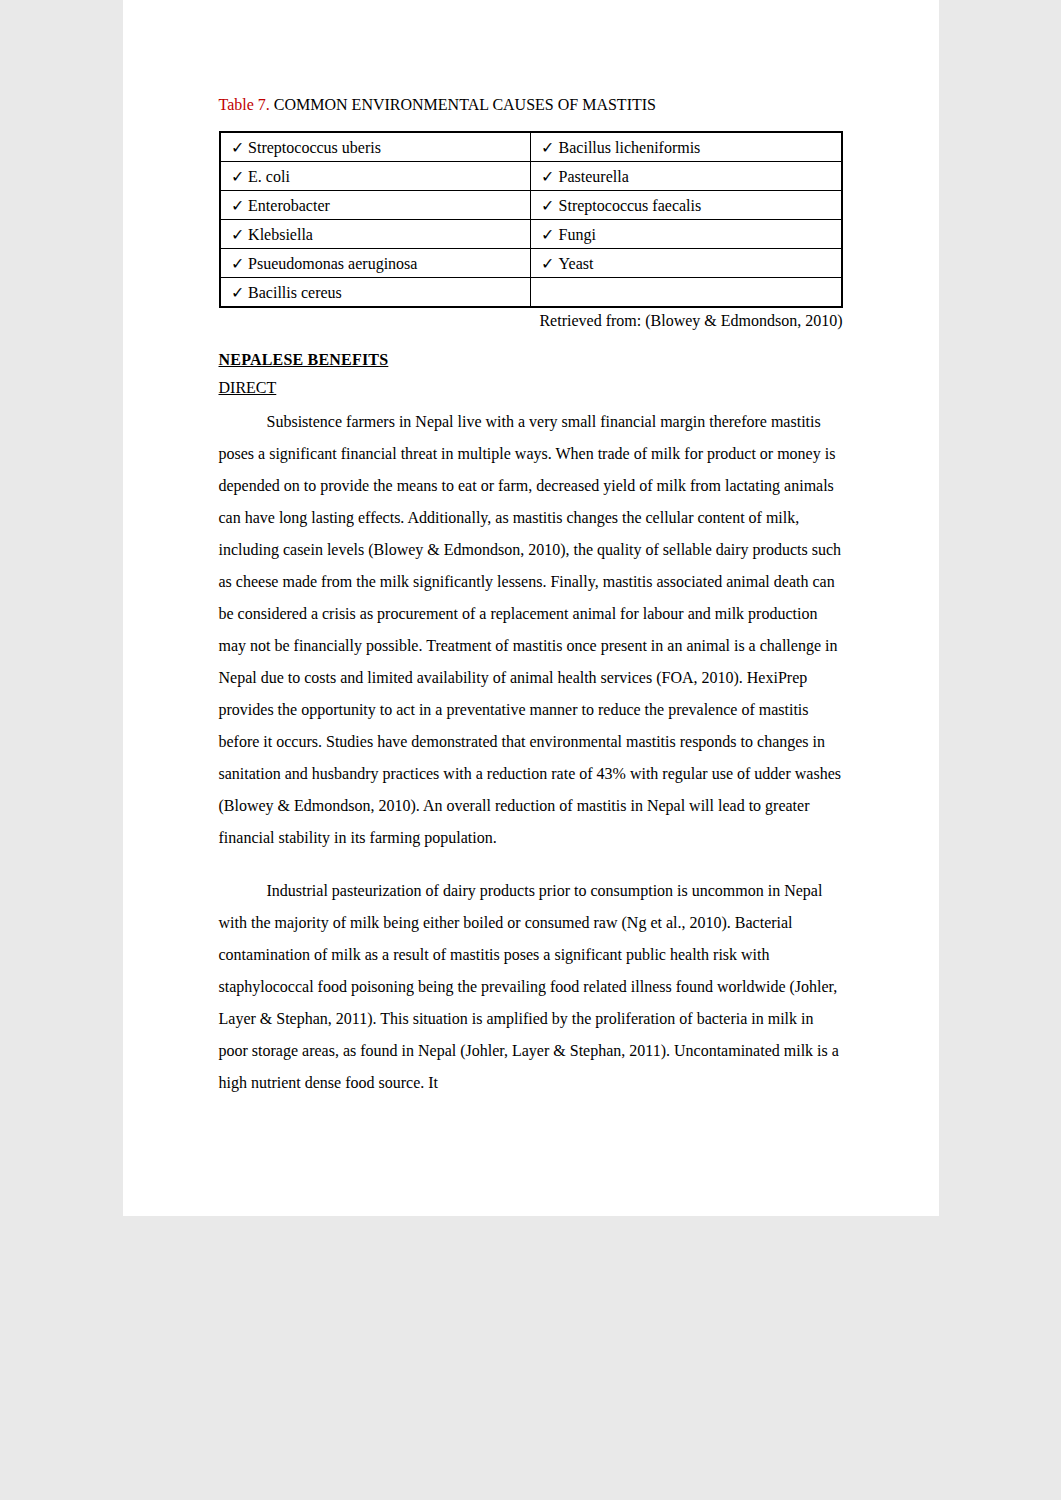Table 7. COMMON ENVIRONMENTAL CAUSES OF MASTITIS
| ✓ Streptococcus uberis | ✓ Bacillus licheniformis |
| ✓ E. coli | ✓ Pasteurella |
| ✓ Enterobacter | ✓ Streptococcus faecalis |
| ✓ Klebsiella | ✓ Fungi |
| ✓ Psueudomonas aeruginosa | ✓ Yeast |
| ✓ Bacillis cereus | |
Retrieved from: (Blowey & Edmondson, 2010)
NEPALESE BENEFITS
DIRECT
Subsistence farmers in Nepal live with a very small financial margin therefore mastitis poses a significant financial threat in multiple ways. When trade of milk for product or money is depended on to provide the means to eat or farm, decreased yield of milk from lactating animals can have long lasting effects. Additionally, as mastitis changes the cellular content of milk, including casein levels (Blowey & Edmondson, 2010), the quality of sellable dairy products such as cheese made from the milk significantly lessens. Finally, mastitis associated animal death can be considered a crisis as procurement of a replacement animal for labour and milk production may not be financially possible. Treatment of mastitis once present in an animal is a challenge in Nepal due to costs and limited availability of animal health services (FOA, 2010). HexiPrep provides the opportunity to act in a preventative manner to reduce the prevalence of mastitis before it occurs. Studies have demonstrated that environmental mastitis responds to changes in sanitation and husbandry practices with a reduction rate of 43% with regular use of udder washes (Blowey & Edmondson, 2010). An overall reduction of mastitis in Nepal will lead to greater financial stability in its farming population.
Industrial pasteurization of dairy products prior to consumption is uncommon in Nepal with the majority of milk being either boiled or consumed raw (Ng et al., 2010). Bacterial contamination of milk as a result of mastitis poses a significant public health risk with staphylococcal food poisoning being the prevailing food related illness found worldwide (Johler, Layer & Stephan, 2011). This situation is amplified by the proliferation of bacteria in milk in poor storage areas, as found in Nepal (Johler, Layer & Stephan, 2011). Uncontaminated milk is a high nutrient dense food source. It